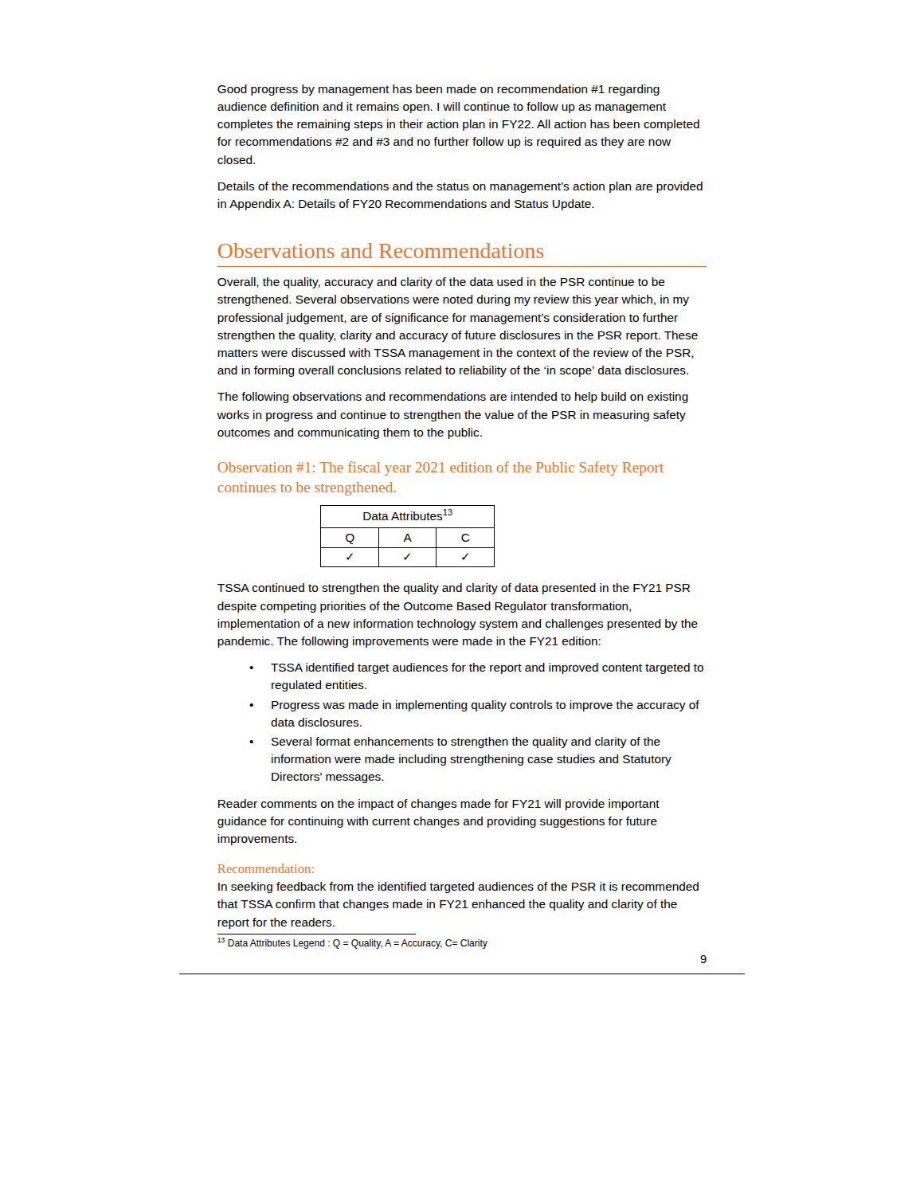Good progress by management has been made on recommendation #1 regarding audience definition and it remains open. I will continue to follow up as management completes the remaining steps in their action plan in FY22. All action has been completed for recommendations #2 and #3 and no further follow up is required as they are now closed.
Details of the recommendations and the status on management’s action plan are provided in Appendix A: Details of FY20 Recommendations and Status Update.
Observations and Recommendations
Overall, the quality, accuracy and clarity of the data used in the PSR continue to be strengthened. Several observations were noted during my review this year which, in my professional judgement, are of significance for management’s consideration to further strengthen the quality, clarity and accuracy of future disclosures in the PSR report. These matters were discussed with TSSA management in the context of the review of the PSR, and in forming overall conclusions related to reliability of the ‘in scope’ data disclosures.
The following observations and recommendations are intended to help build on existing works in progress and continue to strengthen the value of the PSR in measuring safety outcomes and communicating them to the public.
Observation #1: The fiscal year 2021 edition of the Public Safety Report continues to be strengthened.
| Data Attributes 13 |
| --- |
| Q | A | C |
| ✓ | ✓ | ✓ |
TSSA continued to strengthen the quality and clarity of data presented in the FY21 PSR despite competing priorities of the Outcome Based Regulator transformation, implementation of a new information technology system and challenges presented by the pandemic. The following improvements were made in the FY21 edition:
•TSSA identified target audiences for the report and improved content targeted to regulated entities.
•Progress was made in implementing quality controls to improve the accuracy of data disclosures.
•Several format enhancements to strengthen the quality and clarity of the information were made including strengthening case studies and Statutory Directors’ messages.
Reader comments on the impact of changes made for FY21 will provide important guidance for continuing with current changes and providing suggestions for future improvements.
Recommendation:
In seeking feedback from the identified targeted audiences of the PSR it is recommended that TSSA confirm that changes made in FY21 enhanced the quality and clarity of the report for the readers.
13 Data Attributes Legend : Q = Quality, A = Accuracy, C= Clarity
9